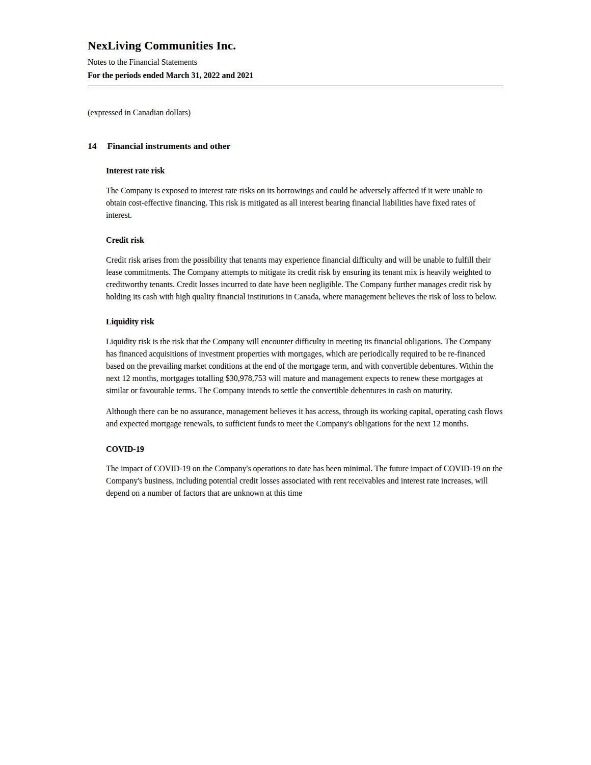NexLiving Communities Inc.
Notes to the Financial Statements
For the periods ended March 31, 2022 and 2021
(expressed in Canadian dollars)
14
Financial instruments and other
Interest rate risk
The Company is exposed to interest rate risks on its borrowings and could be adversely affected if it were unable to obtain cost-effective financing. This risk is mitigated as all interest bearing financial liabilities have fixed rates of interest.
Credit risk
Credit risk arises from the possibility that tenants may experience financial difficulty and will be unable to fulfill their lease commitments. The Company attempts to mitigate its credit risk by ensuring its tenant mix is heavily weighted to creditworthy tenants. Credit losses incurred to date have been negligible. The Company further manages credit risk by holding its cash with high quality financial institutions in Canada, where management believes the risk of loss to below.
Liquidity risk
Liquidity risk is the risk that the Company will encounter difficulty in meeting its financial obligations. The Company has financed acquisitions of investment properties with mortgages, which are periodically required to be re-financed based on the prevailing market conditions at the end of the mortgage term, and with convertible debentures. Within the next 12 months, mortgages totalling $30,978,753 will mature and management expects to renew these mortgages at similar or favourable terms. The Company intends to settle the convertible debentures in cash on maturity.
Although there can be no assurance, management believes it has access, through its working capital, operating cash flows and expected mortgage renewals, to sufficient funds to meet the Company's obligations for the next 12 months.
COVID-19
The impact of COVID-19 on the Company's operations to date has been minimal. The future impact of COVID-19 on the Company's business, including potential credit losses associated with rent receivables and interest rate increases, will depend on a number of factors that are unknown at this time